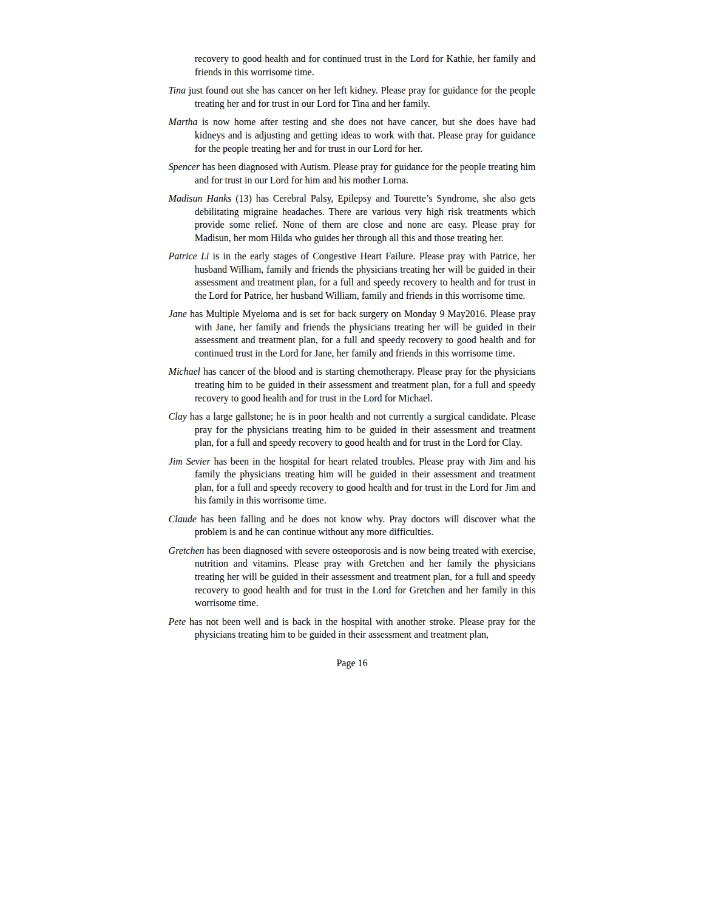recovery to good health and for continued trust in the Lord for Kathie, her family and friends in this worrisome time.
Tina just found out she has cancer on her left kidney. Please pray for guidance for the people treating her and for trust in our Lord for Tina and her family.
Martha is now home after testing and she does not have cancer, but she does have bad kidneys and is adjusting and getting ideas to work with that. Please pray for guidance for the people treating her and for trust in our Lord for her.
Spencer has been diagnosed with Autism. Please pray for guidance for the people treating him and for trust in our Lord for him and his mother Lorna.
Madisun Hanks (13) has Cerebral Palsy, Epilepsy and Tourette’s Syndrome, she also gets debilitating migraine headaches. There are various very high risk treatments which provide some relief. None of them are close and none are easy. Please pray for Madisun, her mom Hilda who guides her through all this and those treating her.
Patrice Li is in the early stages of Congestive Heart Failure. Please pray with Patrice, her husband William, family and friends the physicians treating her will be guided in their assessment and treatment plan, for a full and speedy recovery to health and for trust in the Lord for Patrice, her husband William, family and friends in this worrisome time.
Jane has Multiple Myeloma and is set for back surgery on Monday 9 May2016. Please pray with Jane, her family and friends the physicians treating her will be guided in their assessment and treatment plan, for a full and speedy recovery to good health and for continued trust in the Lord for Jane, her family and friends in this worrisome time.
Michael has cancer of the blood and is starting chemotherapy. Please pray for the physicians treating him to be guided in their assessment and treatment plan, for a full and speedy recovery to good health and for trust in the Lord for Michael.
Clay has a large gallstone; he is in poor health and not currently a surgical candidate. Please pray for the physicians treating him to be guided in their assessment and treatment plan, for a full and speedy recovery to good health and for trust in the Lord for Clay.
Jim Sevier has been in the hospital for heart related troubles. Please pray with Jim and his family the physicians treating him will be guided in their assessment and treatment plan, for a full and speedy recovery to good health and for trust in the Lord for Jim and his family in this worrisome time.
Claude has been falling and he does not know why. Pray doctors will discover what the problem is and he can continue without any more difficulties.
Gretchen has been diagnosed with severe osteoporosis and is now being treated with exercise, nutrition and vitamins. Please pray with Gretchen and her family the physicians treating her will be guided in their assessment and treatment plan, for a full and speedy recovery to good health and for trust in the Lord for Gretchen and her family in this worrisome time.
Pete has not been well and is back in the hospital with another stroke. Please pray for the physicians treating him to be guided in their assessment and treatment plan,
Page 16